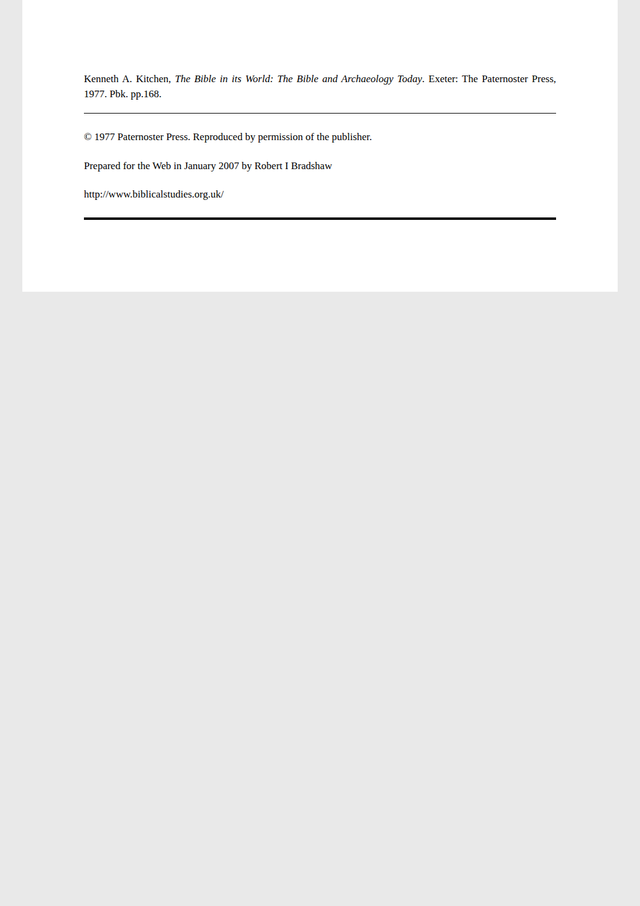Kenneth A. Kitchen, The Bible in its World: The Bible and Archaeology Today. Exeter: The Paternoster Press, 1977. Pbk. pp.168.
© 1977 Paternoster Press. Reproduced by permission of the publisher.
Prepared for the Web in January 2007 by Robert I Bradshaw
http://www.biblicalstudies.org.uk/